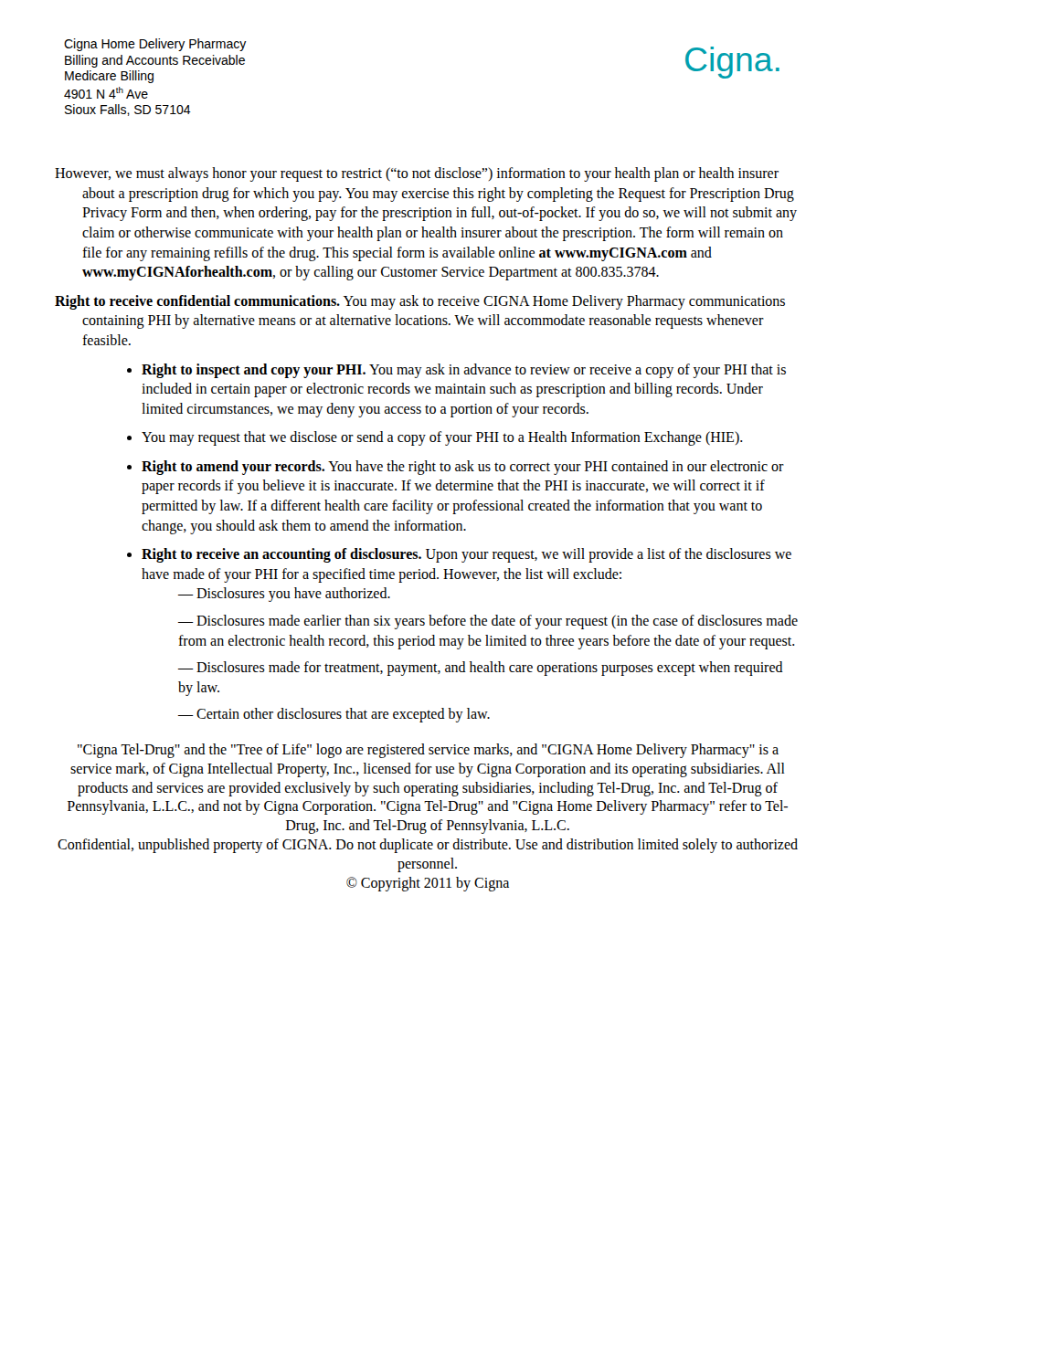Cigna Home Delivery Pharmacy
Billing and Accounts Receivable
Medicare Billing
4901 N 4th Ave
Sioux Falls, SD 57104
Cigna.
However, we must always honor your request to restrict (“to not disclose”) information to your health plan or health insurer about a prescription drug for which you pay. You may exercise this right by completing the Request for Prescription Drug Privacy Form and then, when ordering, pay for the prescription in full, out-of-pocket. If you do so, we will not submit any claim or otherwise communicate with your health plan or health insurer about the prescription. The form will remain on file for any remaining refills of the drug. This special form is available online at www.myCIGNA.com and www.myCIGNAforhealth.com, or by calling our Customer Service Department at 800.835.3784.
Right to receive confidential communications. You may ask to receive CIGNA Home Delivery Pharmacy communications containing PHI by alternative means or at alternative locations. We will accommodate reasonable requests whenever feasible.
Right to inspect and copy your PHI. You may ask in advance to review or receive a copy of your PHI that is included in certain paper or electronic records we maintain such as prescription and billing records. Under limited circumstances, we may deny you access to a portion of your records.
You may request that we disclose or send a copy of your PHI to a Health Information Exchange (HIE).
Right to amend your records. You have the right to ask us to correct your PHI contained in our electronic or paper records if you believe it is inaccurate. If we determine that the PHI is inaccurate, we will correct it if permitted by law. If a different health care facility or professional created the information that you want to change, you should ask them to amend the information.
Right to receive an accounting of disclosures. Upon your request, we will provide a list of the disclosures we have made of your PHI for a specified time period. However, the list will exclude:
— Disclosures you have authorized.
— Disclosures made earlier than six years before the date of your request (in the case of disclosures made from an electronic health record, this period may be limited to three years before the date of your request.
— Disclosures made for treatment, payment, and health care operations purposes except when required by law.
— Certain other disclosures that are excepted by law.
"Cigna Tel-Drug" and the "Tree of Life" logo are registered service marks, and "CIGNA Home Delivery Pharmacy" is a service mark, of Cigna Intellectual Property, Inc., licensed for use by Cigna Corporation and its operating subsidiaries. All products and services are provided exclusively by such operating subsidiaries, including Tel-Drug, Inc. and Tel-Drug of Pennsylvania, L.L.C., and not by Cigna Corporation. "Cigna Tel-Drug" and "Cigna Home Delivery Pharmacy" refer to Tel-Drug, Inc. and Tel-Drug of Pennsylvania, L.L.C.
Confidential, unpublished property of CIGNA. Do not duplicate or distribute. Use and distribution limited solely to authorized personnel.
© Copyright 2011 by Cigna